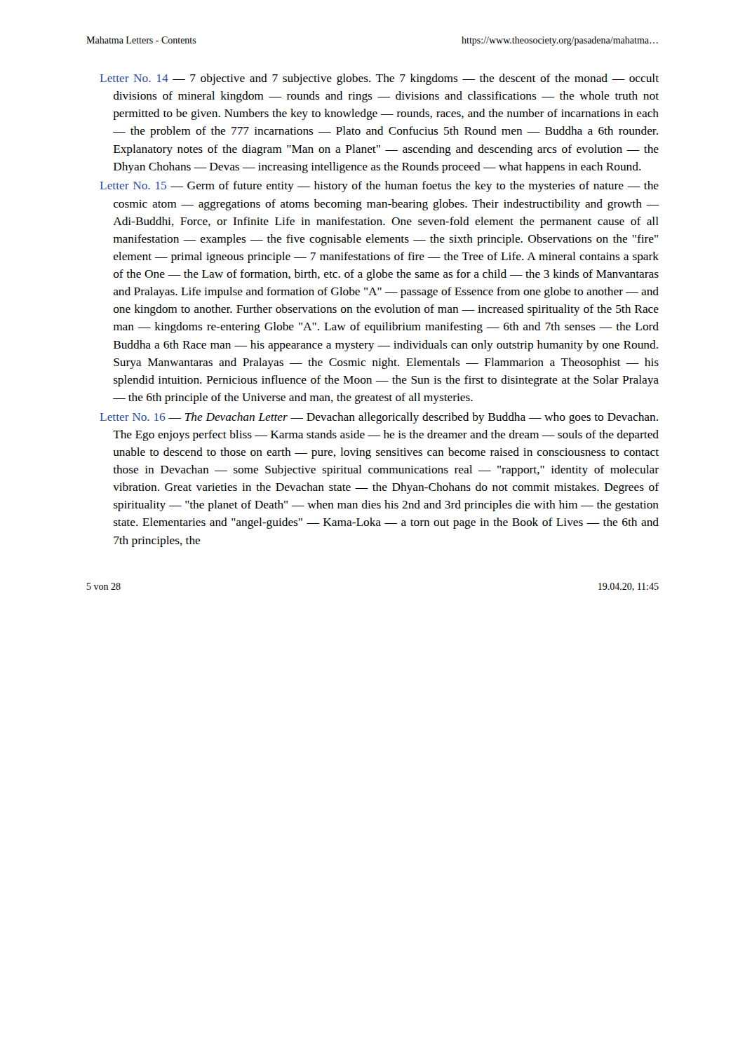Mahatma Letters - Contents https://www.theosociety.org/pasadena/mahatma…
Letter No. 14 — 7 objective and 7 subjective globes. The 7 kingdoms — the descent of the monad — occult divisions of mineral kingdom — rounds and rings — divisions and classifications — the whole truth not permitted to be given. Numbers the key to knowledge — rounds, races, and the number of incarnations in each — the problem of the 777 incarnations — Plato and Confucius 5th Round men — Buddha a 6th rounder. Explanatory notes of the diagram "Man on a Planet" — ascending and descending arcs of evolution — the Dhyan Chohans — Devas — increasing intelligence as the Rounds proceed — what happens in each Round.
Letter No. 15 — Germ of future entity — history of the human foetus the key to the mysteries of nature — the cosmic atom — aggregations of atoms becoming man-bearing globes. Their indestructibility and growth — Adi-Buddhi, Force, or Infinite Life in manifestation. One seven-fold element the permanent cause of all manifestation — examples — the five cognisable elements — the sixth principle. Observations on the "fire" element — primal igneous principle — 7 manifestations of fire — the Tree of Life. A mineral contains a spark of the One — the Law of formation, birth, etc. of a globe the same as for a child — the 3 kinds of Manvantaras and Pralayas. Life impulse and formation of Globe "A" — passage of Essence from one globe to another — and one kingdom to another. Further observations on the evolution of man — increased spirituality of the 5th Race man — kingdoms re-entering Globe "A". Law of equilibrium manifesting — 6th and 7th senses — the Lord Buddha a 6th Race man — his appearance a mystery — individuals can only outstrip humanity by one Round. Surya Manwantaras and Pralayas — the Cosmic night. Elementals — Flammarion a Theosophist — his splendid intuition. Pernicious influence of the Moon — the Sun is the first to disintegrate at the Solar Pralaya — the 6th principle of the Universe and man, the greatest of all mysteries.
Letter No. 16 — The Devachan Letter — Devachan allegorically described by Buddha — who goes to Devachan. The Ego enjoys perfect bliss — Karma stands aside — he is the dreamer and the dream — souls of the departed unable to descend to those on earth — pure, loving sensitives can become raised in consciousness to contact those in Devachan — some Subjective spiritual communications real — "rapport," identity of molecular vibration. Great varieties in the Devachan state — the Dhyan-Chohans do not commit mistakes. Degrees of spirituality — "the planet of Death" — when man dies his 2nd and 3rd principles die with him — the gestation state. Elementaries and "angel-guides" — Kama-Loka — a torn out page in the Book of Lives — the 6th and 7th principles, the
5 von 28 19.04.20, 11:45